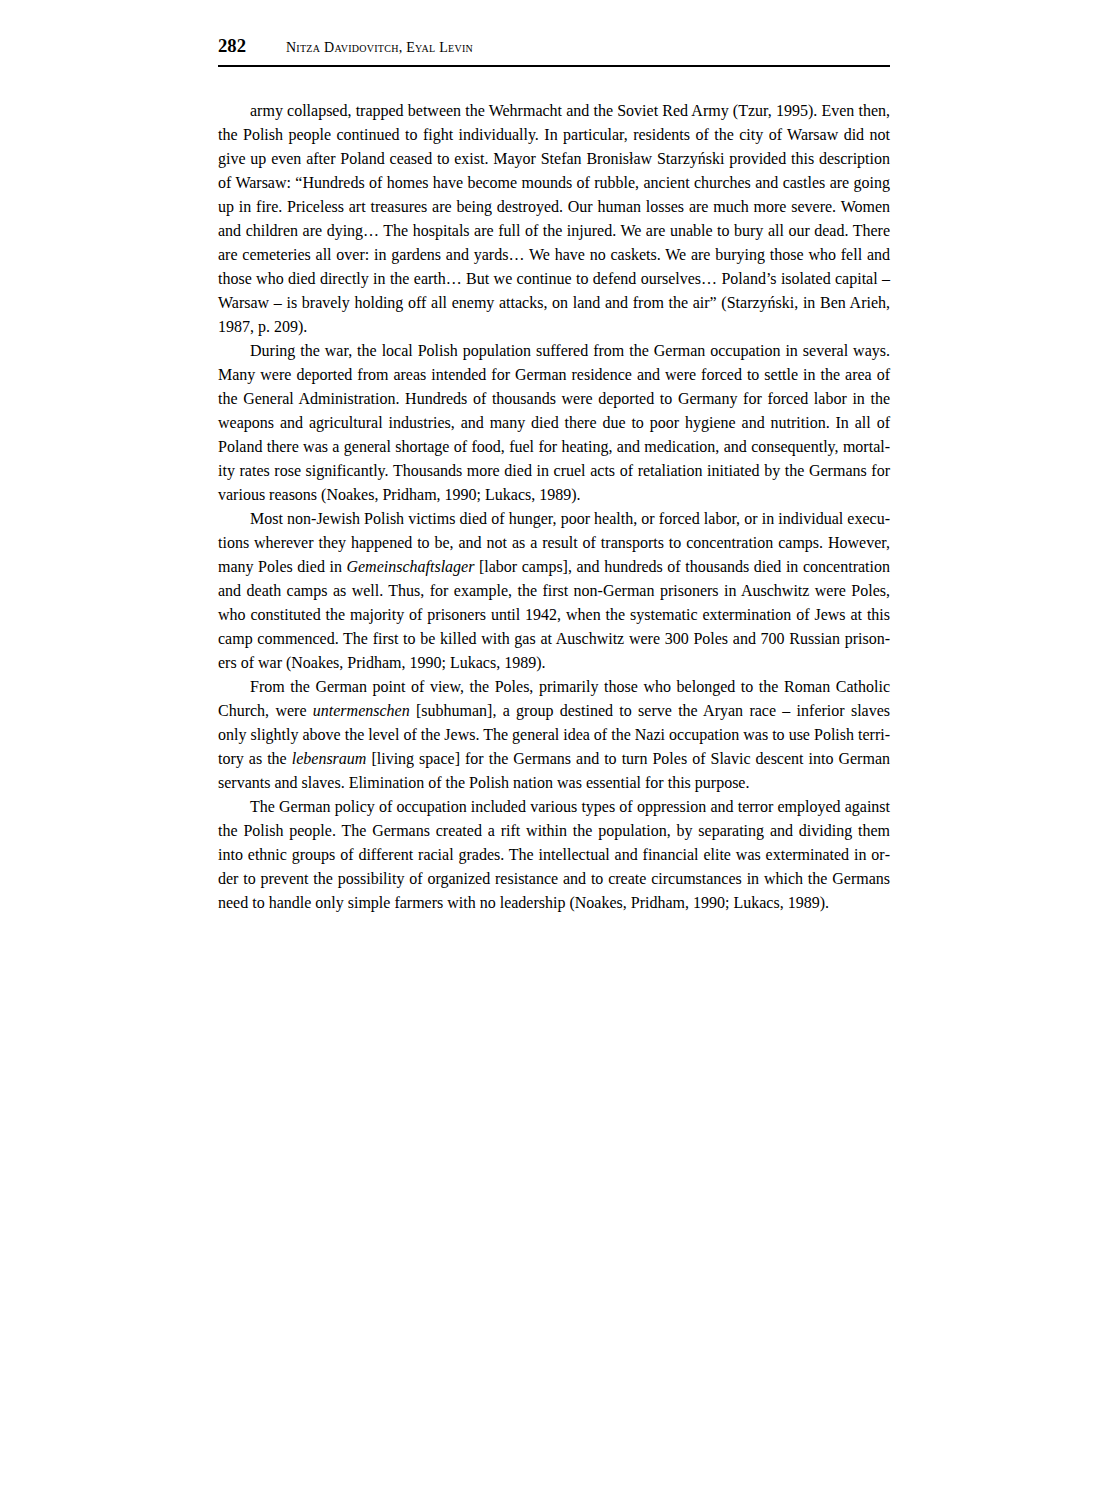282 Nitza Davidovitch, Eyal Levin
army collapsed, trapped between the Wehrmacht and the Soviet Red Army (Tzur, 1995). Even then, the Polish people continued to fight individually. In particular, residents of the city of Warsaw did not give up even after Poland ceased to exist. Mayor Stefan Bronisław Starzyński provided this description of Warsaw: “Hundreds of homes have become mounds of rubble, ancient churches and castles are going up in fire. Priceless art treasures are being destroyed. Our human losses are much more severe. Women and children are dying… The hospitals are full of the injured. We are unable to bury all our dead. There are cemeteries all over: in gardens and yards… We have no caskets. We are burying those who fell and those who died directly in the earth… But we continue to defend ourselves… Poland’s isolated capital – Warsaw – is bravely holding off all enemy attacks, on land and from the air” (Starzyński, in Ben Arieh, 1987, p. 209).
During the war, the local Polish population suffered from the German occupation in several ways. Many were deported from areas intended for German residence and were forced to settle in the area of the General Administration. Hundreds of thousands were deported to Germany for forced labor in the weapons and agricultural industries, and many died there due to poor hygiene and nutrition. In all of Poland there was a general shortage of food, fuel for heating, and medication, and consequently, mortality rates rose significantly. Thousands more died in cruel acts of retaliation initiated by the Germans for various reasons (Noakes, Pridham, 1990; Lukacs, 1989).
Most non-Jewish Polish victims died of hunger, poor health, or forced labor, or in individual executions wherever they happened to be, and not as a result of transports to concentration camps. However, many Poles died in Gemeinschaftslager [labor camps], and hundreds of thousands died in concentration and death camps as well. Thus, for example, the first non-German prisoners in Auschwitz were Poles, who constituted the majority of prisoners until 1942, when the systematic extermination of Jews at this camp commenced. The first to be killed with gas at Auschwitz were 300 Poles and 700 Russian prisoners of war (Noakes, Pridham, 1990; Lukacs, 1989).
From the German point of view, the Poles, primarily those who belonged to the Roman Catholic Church, were untermenschen [subhuman], a group destined to serve the Aryan race – inferior slaves only slightly above the level of the Jews. The general idea of the Nazi occupation was to use Polish territory as the lebensraum [living space] for the Germans and to turn Poles of Slavic descent into German servants and slaves. Elimination of the Polish nation was essential for this purpose.
The German policy of occupation included various types of oppression and terror employed against the Polish people. The Germans created a rift within the population, by separating and dividing them into ethnic groups of different racial grades. The intellectual and financial elite was exterminated in order to prevent the possibility of organized resistance and to create circumstances in which the Germans need to handle only simple farmers with no leadership (Noakes, Pridham, 1990; Lukacs, 1989).